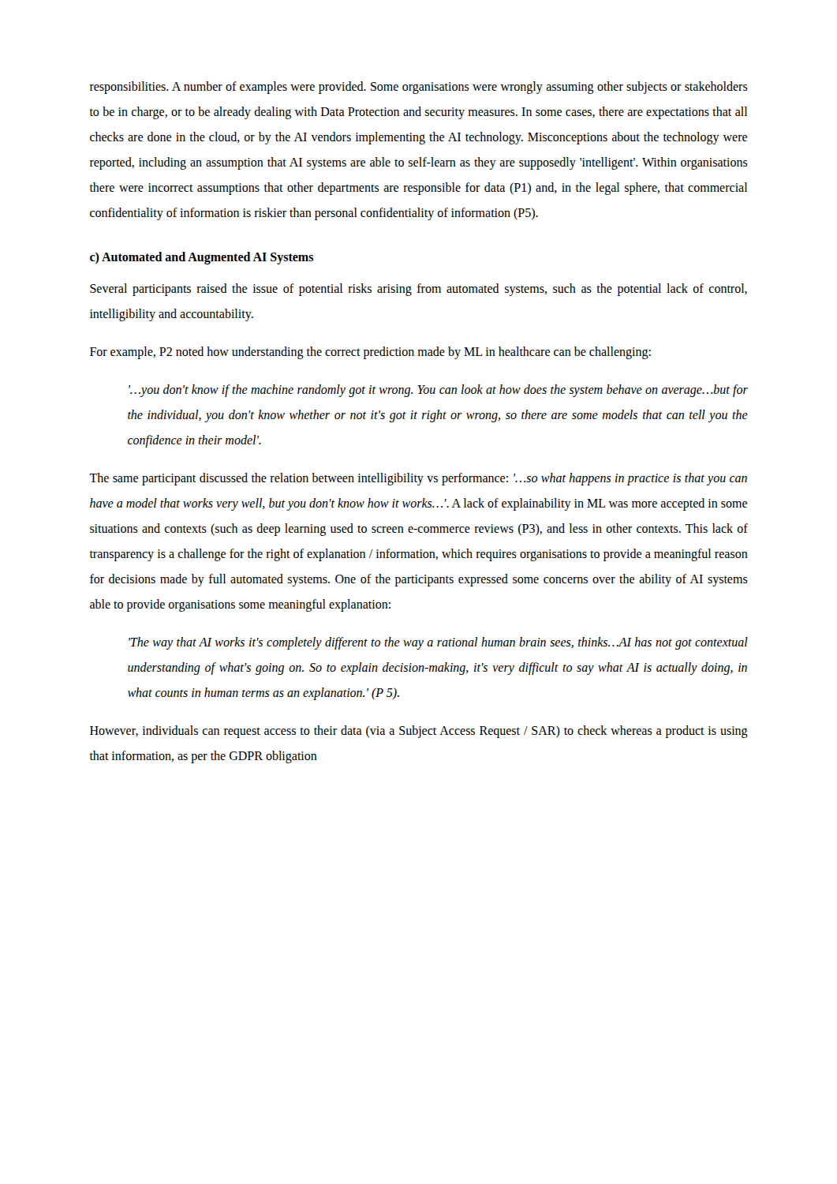responsibilities. A number of examples were provided. Some organisations were wrongly assuming other subjects or stakeholders to be in charge, or to be already dealing with Data Protection and security measures. In some cases, there are expectations that all checks are done in the cloud, or by the AI vendors implementing the AI technology. Misconceptions about the technology were reported, including an assumption that AI systems are able to self-learn as they are supposedly 'intelligent'. Within organisations there were incorrect assumptions that other departments are responsible for data (P1) and, in the legal sphere, that commercial confidentiality of information is riskier than personal confidentiality of information (P5).
c) Automated and Augmented AI Systems
Several participants raised the issue of potential risks arising from automated systems, such as the potential lack of control, intelligibility and accountability.
For example, P2 noted how understanding the correct prediction made by ML in healthcare can be challenging:
'…you don't know if the machine randomly got it wrong. You can look at how does the system behave on average…but for the individual, you don't know whether or not it's got it right or wrong, so there are some models that can tell you the confidence in their model'.
The same participant discussed the relation between intelligibility vs performance: '…so what happens in practice is that you can have a model that works very well, but you don't know how it works…'. A lack of explainability in ML was more accepted in some situations and contexts (such as deep learning used to screen e-commerce reviews (P3), and less in other contexts. This lack of transparency is a challenge for the right of explanation / information, which requires organisations to provide a meaningful reason for decisions made by full automated systems. One of the participants expressed some concerns over the ability of AI systems able to provide organisations some meaningful explanation:
'The way that AI works it's completely different to the way a rational human brain sees, thinks…AI has not got contextual understanding of what's going on. So to explain decision-making, it's very difficult to say what AI is actually doing, in what counts in human terms as an explanation.' (P 5).
However, individuals can request access to their data (via a Subject Access Request / SAR) to check whereas a product is using that information, as per the GDPR obligation